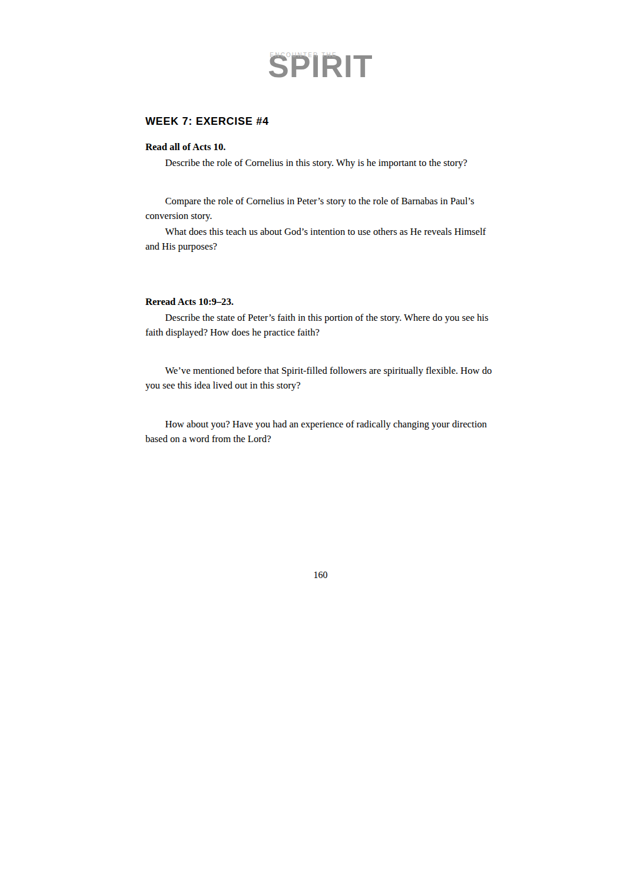ENCOUNTER THESPIRIT
WEEK 7: EXERCISE #4
Read all of Acts 10.
Describe the role of Cornelius in this story. Why is he important to the story?
Compare the role of Cornelius in Peter’s story to the role of Barnabas in Paul’s conversion story.
What does this teach us about God’s intention to use others as He reveals Himself and His purposes?
Reread Acts 10:9–23.
Describe the state of Peter’s faith in this portion of the story. Where do you see his faith displayed? How does he practice faith?
We’ve mentioned before that Spirit-filled followers are spiritually flexible. How do you see this idea lived out in this story?
How about you? Have you had an experience of radically changing your direction based on a word from the Lord?
160